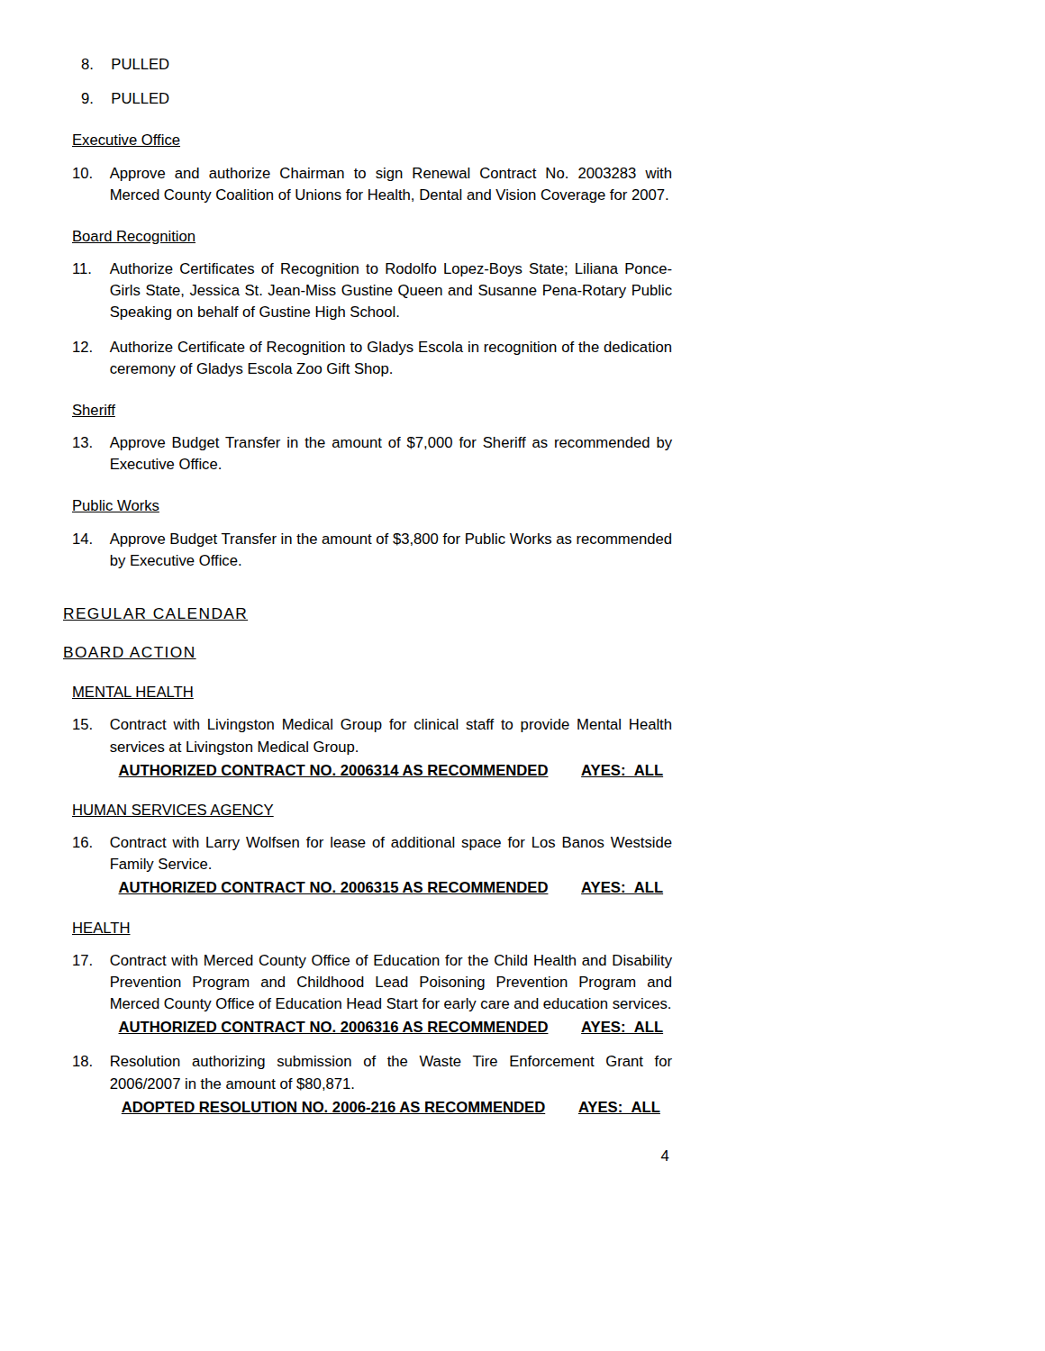8. PULLED
9. PULLED
Executive Office
10.
Approve and authorize Chairman to sign Renewal Contract No. 2003283 with Merced County Coalition of Unions for Health, Dental and Vision Coverage for 2007.
Board Recognition
11.
Authorize Certificates of Recognition to Rodolfo Lopez-Boys State; Liliana Ponce-Girls State, Jessica St. Jean-Miss Gustine Queen and Susanne Pena-Rotary Public Speaking on behalf of Gustine High School.
12.
Authorize Certificate of Recognition to Gladys Escola in recognition of the dedication ceremony of Gladys Escola Zoo Gift Shop.
Sheriff
13.
Approve Budget Transfer in the amount of $7,000 for Sheriff as recommended by Executive Office.
Public Works
14.
Approve Budget Transfer in the amount of $3,800 for Public Works as recommended by Executive Office.
REGULAR CALENDAR
BOARD ACTION
MENTAL HEALTH
15.
Contract with Livingston Medical Group for clinical staff to provide Mental Health services at Livingston Medical Group.
AUTHORIZED CONTRACT NO. 2006314 AS RECOMMENDEDAYES: ALL
HUMAN SERVICES AGENCY
16.
Contract with Larry Wolfsen for lease of additional space for Los Banos Westside Family Service.
AUTHORIZED CONTRACT NO. 2006315 AS RECOMMENDEDAYES: ALL
HEALTH
17.
Contract with Merced County Office of Education for the Child Health and Disability Prevention Program and Childhood Lead Poisoning Prevention Program and Merced County Office of Education Head Start for early care and education services.
AUTHORIZED CONTRACT NO. 2006316 AS RECOMMENDEDAYES: ALL
18.
Resolution authorizing submission of the Waste Tire Enforcement Grant for 2006/2007 in the amount of $80,871.
ADOPTED RESOLUTION NO. 2006-216 AS RECOMMENDEDAYES: ALL
4